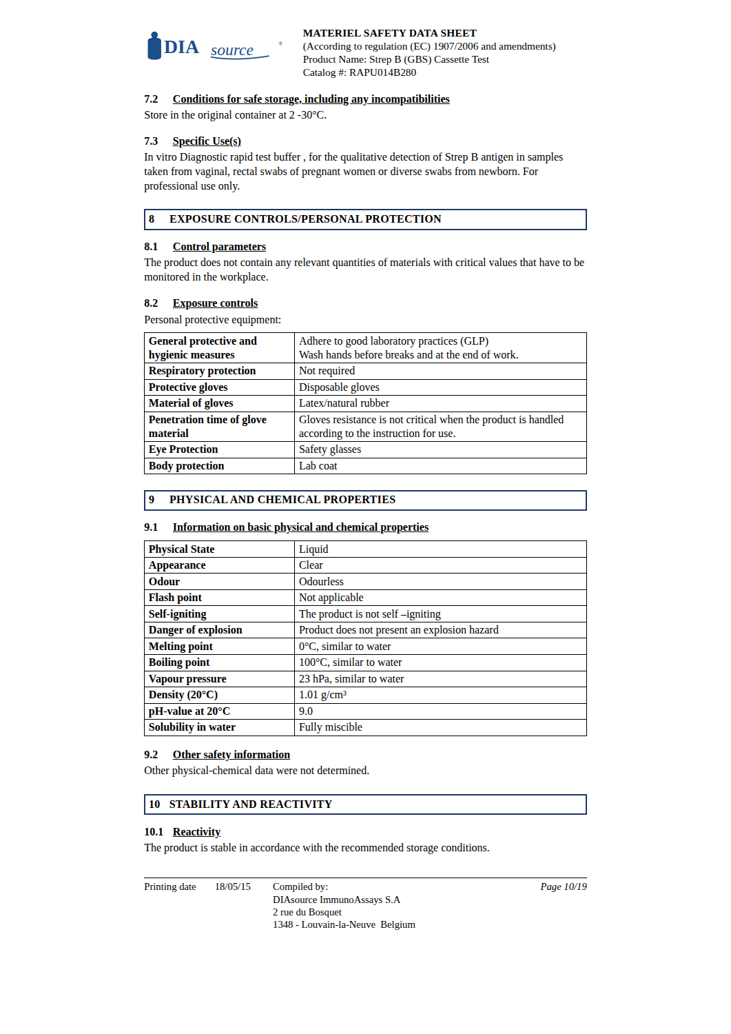DIA source ®
MATERIEL SAFETY DATA SHEET
(According to regulation (EC) 1907/2006 and amendments)
Product Name: Strep B (GBS) Cassette Test
Catalog #: RAPU014B280
7.2 Conditions for safe storage, including any incompatibilities
Store in the original container at 2 -30°C.
7.3 Specific Use(s)
In vitro Diagnostic rapid test buffer , for the qualitative detection of Strep B antigen in samples taken from vaginal, rectal swabs of pregnant women or diverse swabs from newborn. For professional use only.
8 EXPOSURE CONTROLS/PERSONAL PROTECTION
8.1 Control parameters
The product does not contain any relevant quantities of materials with critical values that have to be monitored in the workplace.
8.2 Exposure controls
Personal protective equipment:
| General protective and hygienic measures | Adhere to good laboratory practices (GLP) Wash hands before breaks and at the end of work. |
| Respiratory protection | Not required |
| Protective gloves | Disposable gloves |
| Material of gloves | Latex/natural rubber |
| Penetration time of glove material | Gloves resistance is not critical when the product is handled according to the instruction for use. |
| Eye Protection | Safety glasses |
| Body protection | Lab coat |
9 PHYSICAL AND CHEMICAL PROPERTIES
9.1 Information on basic physical and chemical properties
| Physical State | Liquid |
| Appearance | Clear |
| Odour | Odourless |
| Flash point | Not applicable |
| Self-igniting | The product is not self –igniting |
| Danger of explosion | Product does not present an explosion hazard |
| Melting point | 0°C, similar to water |
| Boiling point | 100°C, similar to water |
| Vapour pressure | 23 hPa, similar to water |
| Density (20°C) | 1.01 g/cm³ |
| pH-value at 20°C | 9.0 |
| Solubility in water | Fully miscible |
9.2 Other safety information
Other physical-chemical data were not determined.
10 STABILITY AND REACTIVITY
10.1 Reactivity
The product is stable in accordance with the recommended storage conditions.
Printing date 18/05/15
Compiled by:
DIAsource ImmunoAssays S.A
2 rue du Bosquet
1348 - Louvain-la-Neuve Belgium
Page 10/19